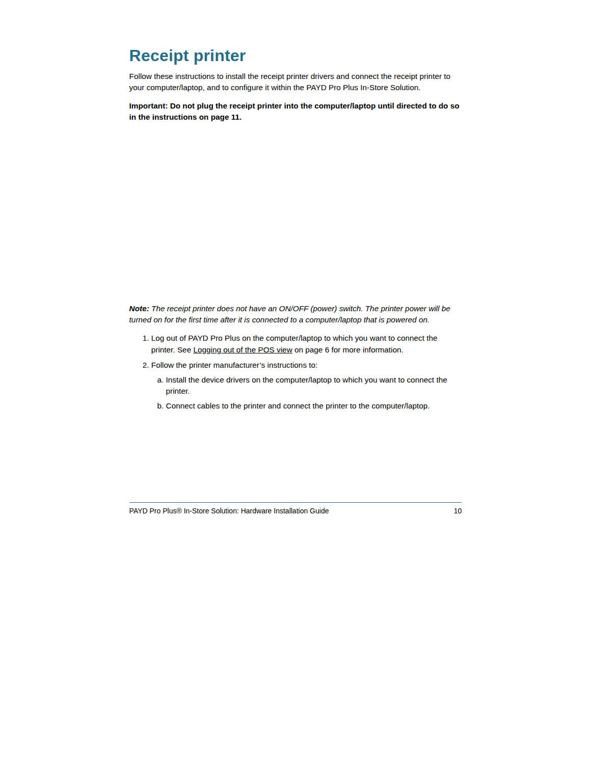Receipt printer
Follow these instructions to install the receipt printer drivers and connect the receipt printer to your computer/laptop, and to configure it within the PAYD Pro Plus In-Store Solution.
Important: Do not plug the receipt printer into the computer/laptop until directed to do so in the instructions on page 11.
Note: The receipt printer does not have an ON/OFF (power) switch. The printer power will be turned on for the first time after it is connected to a computer/laptop that is powered on.
Log out of PAYD Pro Plus on the computer/laptop to which you want to connect the printer. See Logging out of the POS view on page 6 for more information.
Follow the printer manufacturer’s instructions to:
Install the device drivers on the computer/laptop to which you want to connect the printer.
Connect cables to the printer and connect the printer to the computer/laptop.
PAYD Pro Plus® In-Store Solution: Hardware Installation Guide
10